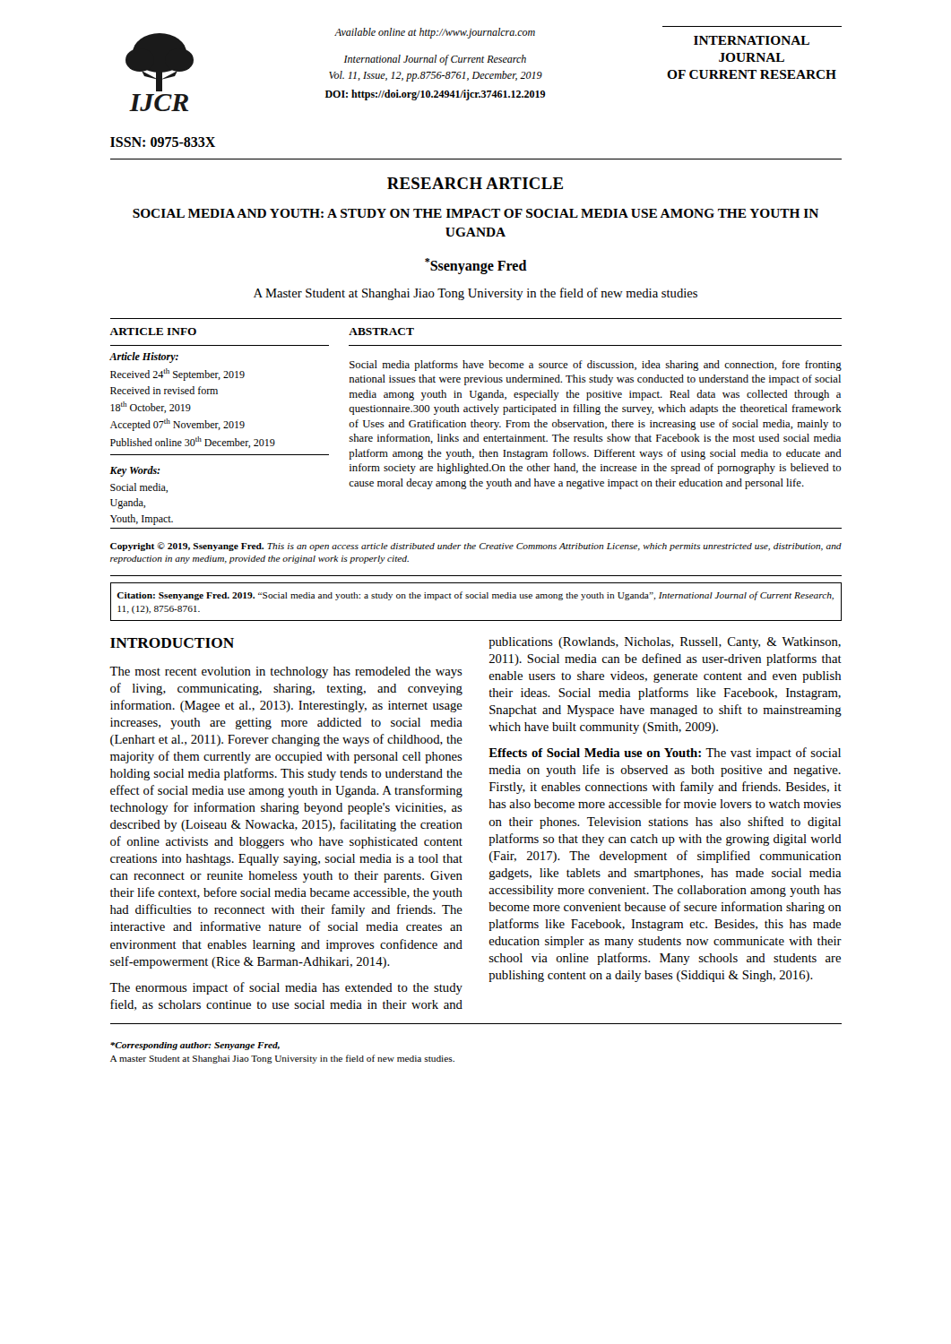IJCR
Available online at http://www.journalcra.com
International Journal of Current Research
Vol. 11, Issue, 12, pp.8756-8761, December, 2019
DOI: https://doi.org/10.24941/ijcr.37461.12.2019
INTERNATIONAL JOURNAL
OF CURRENT RESEARCH
ISSN: 0975-833X
RESEARCH ARTICLE
Social media and youth: a study on the impact of social media use among the youth in Uganda
*Ssenyange Fred
A Master Student at Shanghai Jiao Tong University in the field of new media studies
ARTICLE INFO
Article History:
Received 24th September, 2019
Received in revised form
18th October, 2019
Accepted 07th November, 2019
Published online 30th December, 2019
Key Words:
Social media,
Uganda,
Youth, Impact.
ABSTRACT
Social media platforms have become a source of discussion, idea sharing and connection, fore fronting national issues that were previous undermined. This study was conducted to understand the impact of social media among youth in Uganda, especially the positive impact. Real data was collected through a questionnaire.300 youth actively participated in filling the survey, which adapts the theoretical framework of Uses and Gratification theory. From the observation, there is increasing use of social media, mainly to share information, links and entertainment. The results show that Facebook is the most used social media platform among the youth, then Instagram follows. Different ways of using social media to educate and inform society are highlighted.On the other hand, the increase in the spread of pornography is believed to cause moral decay among the youth and have a negative impact on their education and personal life.
Copyright © 2019, Ssenyange Fred. This is an open access article distributed under the Creative Commons Attribution License, which permits unrestricted use, distribution, and reproduction in any medium, provided the original work is properly cited.
Citation: Ssenyange Fred. 2019. “Social media and youth: a study on the impact of social media use among the youth in Uganda”, International Journal of Current Research, 11, (12), 8756-8761.
INTRODUCTION
The most recent evolution in technology has remodeled the ways of living, communicating, sharing, texting, and conveying information. (Magee et al., 2013). Interestingly, as internet usage increases, youth are getting more addicted to social media (Lenhart et al., 2011). Forever changing the ways of childhood, the majority of them currently are occupied with personal cell phones holding social media platforms. This study tends to understand the effect of social media use among youth in Uganda. A transforming technology for information sharing beyond people's vicinities, as described by (Loiseau & Nowacka, 2015), facilitating the creation of online activists and bloggers who have sophisticated content creations into hashtags. Equally saying, social media is a tool that can reconnect or reunite homeless youth to their parents. Given their life context, before social media became accessible, the youth had difficulties to reconnect with their family and friends. The interactive and informative nature of social media creates an environment that enables learning and improves confidence and self-empowerment (Rice & Barman-Adhikari, 2014).
The enormous impact of social media has extended to the study field, as scholars continue to use social media in their work and publications (Rowlands, Nicholas, Russell, Canty, & Watkinson, 2011). Social media can be defined as user-driven platforms that enable users to share videos, generate content and even publish their ideas. Social media platforms like Facebook, Instagram, Snapchat and Myspace have managed to shift to mainstreaming which have built community (Smith, 2009).
Effects of Social Media use on Youth: The vast impact of social media on youth life is observed as both positive and negative. Firstly, it enables connections with family and friends. Besides, it has also become more accessible for movie lovers to watch movies on their phones. Television stations has also shifted to digital platforms so that they can catch up with the growing digital world (Fair, 2017). The development of simplified communication gadgets, like tablets and smartphones, has made social media accessibility more convenient. The collaboration among youth has become more convenient because of secure information sharing on platforms like Facebook, Instagram etc. Besides, this has made education simpler as many students now communicate with their school via online platforms. Many schools and students are publishing content on a daily bases (Siddiqui & Singh, 2016).
*Corresponding author: Senyange Fred,
A master Student at Shanghai Jiao Tong University in the field of new media studies.